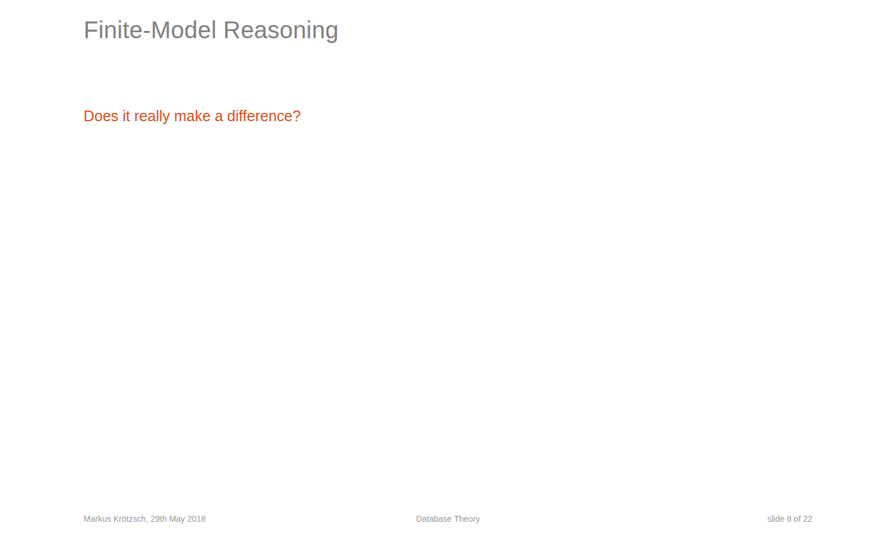Finite-Model Reasoning
Does it really make a difference?
Markus Krötzsch, 29th May 2018 Database Theory slide 8 of 22